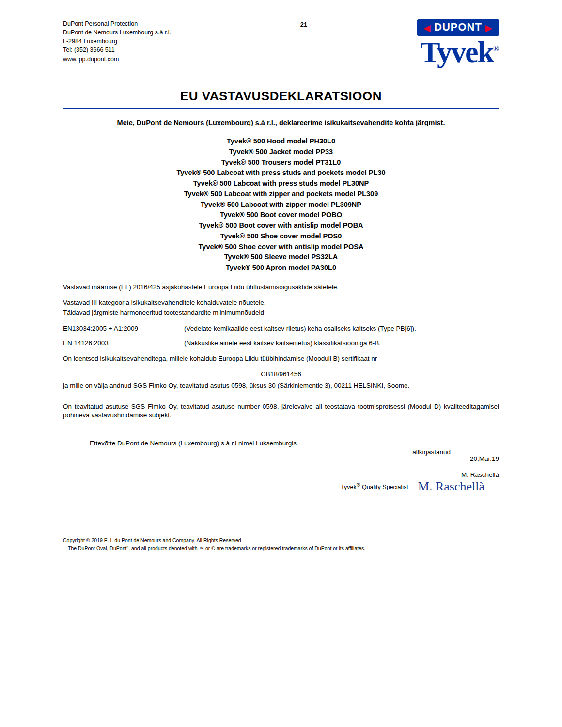DuPont Personal Protection
DuPont de Nemours Luxembourg s.à r.l.
L-2984 Luxembourg
Tel: (352) 3666 511
www.ipp.dupont.com
21
◂ DUPONT ▸
Tyvek®
EU VASTAVUSDEKLARATSIOON
Meie, DuPont de Nemours (Luxembourg) s.à r.l., deklareerime isikukaitsevahendite kohta järgmist.
Tyvek® 500 Hood model PH30L0
Tyvek® 500 Jacket model PP33
Tyvek® 500 Trousers model PT31L0
Tyvek® 500 Labcoat with press studs and pockets model PL30
Tyvek® 500 Labcoat with press studs model PL30NP
Tyvek® 500 Labcoat with zipper and pockets model PL309
Tyvek® 500 Labcoat with zipper model PL309NP
Tyvek® 500 Boot cover model POBO
Tyvek® 500 Boot cover with antislip model POBA
Tyvek® 500 Shoe cover model POS0
Tyvek® 500 Shoe cover with antislip model POSA
Tyvek® 500 Sleeve model PS32LA
Tyvek® 500 Apron model PA30L0
Vastavad määruse (EL) 2016/425 asjakohastele Euroopa Liidu ühtlustamisõigusaktide sätetele.
Vastavad III kategooria isikukaitsevahenditele kohalduvatele nõuetele.
Täidavad järgmiste harmoneeritud tootestandardite miinimumnõudeid:
EN13034:2005 + A1:2009
(Vedelate kemikaalide eest kaitsev riietus) keha osaliseks kaitseks (Type PB[6]).
EN 14126:2003
(Nakkuslike ainete eest kaitsev kaitseriietus) klassifikatsiooniga 6-B.
On identsed isikukaitsevahenditega, millele kohaldub Euroopa Liidu tüübihindamise (Mooduli B) sertifikaat nr
GB18/961456
ja mille on välja andnud SGS Fimko Oy, teavitatud asutus 0598, üksus 30 (Särkiniementie 3), 00211 HELSINKI, Soome.
On teavitatud asutuse SGS Fimko Oy, teavitatud asutuse number 0598, järelevalve all teostatava tootmisprotsessi (Moodul D) kvaliteeditagamisel põhineva vastavushindamise subjekt.
Ettevõtte DuPont de Nemours (Luxembourg) s.à r.l nimel Luksemburgis
allkirjastanud
20.Mar.19
M. Raschellà
Tyvek® Quality Specialist
M. Raschellà
Copyright © 2019 E. I. du Pont de Nemours and Company. All Rights Reserved
The DuPont Oval, DuPont", and all products denoted with ™ or © are trademarks or registered trademarks of DuPont or its affiliates.